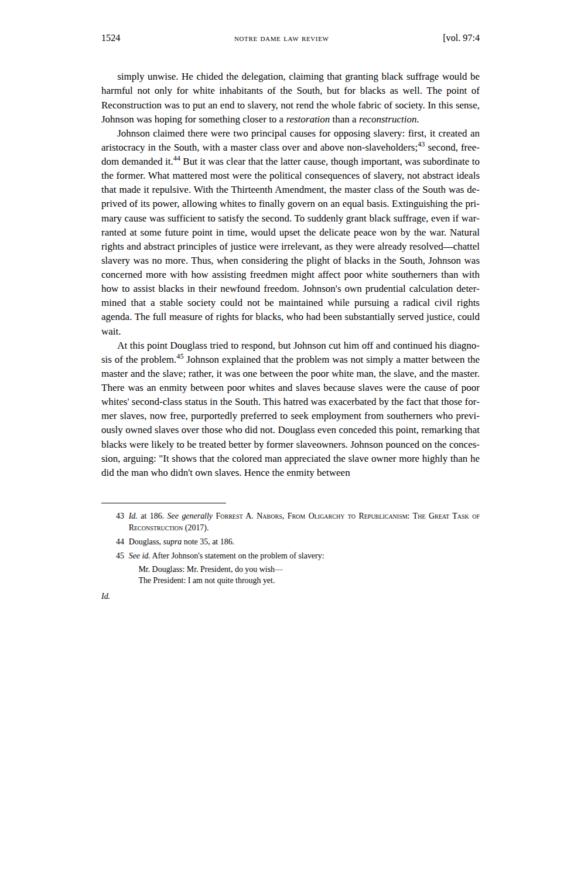1524 notre dame law review [vol. 97:4
simply unwise. He chided the delegation, claiming that granting black suffrage would be harmful not only for white inhabitants of the South, but for blacks as well. The point of Reconstruction was to put an end to slavery, not rend the whole fabric of society. In this sense, Johnson was hoping for something closer to a restoration than a reconstruction.
Johnson claimed there were two principal causes for opposing slavery: first, it created an aristocracy in the South, with a master class over and above non-slaveholders;43 second, freedom demanded it.44 But it was clear that the latter cause, though important, was subordinate to the former. What mattered most were the political consequences of slavery, not abstract ideals that made it repulsive. With the Thirteenth Amendment, the master class of the South was deprived of its power, allowing whites to finally govern on an equal basis. Extinguishing the primary cause was sufficient to satisfy the second. To suddenly grant black suffrage, even if warranted at some future point in time, would upset the delicate peace won by the war. Natural rights and abstract principles of justice were irrelevant, as they were already resolved—chattel slavery was no more. Thus, when considering the plight of blacks in the South, Johnson was concerned more with how assisting freedmen might affect poor white southerners than with how to assist blacks in their newfound freedom. Johnson's own prudential calculation determined that a stable society could not be maintained while pursuing a radical civil rights agenda. The full measure of rights for blacks, who had been substantially served justice, could wait.
At this point Douglass tried to respond, but Johnson cut him off and continued his diagnosis of the problem.45 Johnson explained that the problem was not simply a matter between the master and the slave; rather, it was one between the poor white man, the slave, and the master. There was an enmity between poor whites and slaves because slaves were the cause of poor whites' second-class status in the South. This hatred was exacerbated by the fact that those former slaves, now free, purportedly preferred to seek employment from southerners who previously owned slaves over those who did not. Douglass even conceded this point, remarking that blacks were likely to be treated better by former slaveowners. Johnson pounced on the concession, arguing: "It shows that the colored man appreciated the slave owner more highly than he did the man who didn't own slaves. Hence the enmity between
43 Id. at 186. See generally Forrest A. Nabors, From Oligarchy to Republicanism: The Great Task of Reconstruction (2017).
44 Douglass, supra note 35, at 186.
45 See id. After Johnson's statement on the problem of slavery:
Mr. Douglass: Mr. President, do you wish—
The President: I am not quite through yet.
Id.